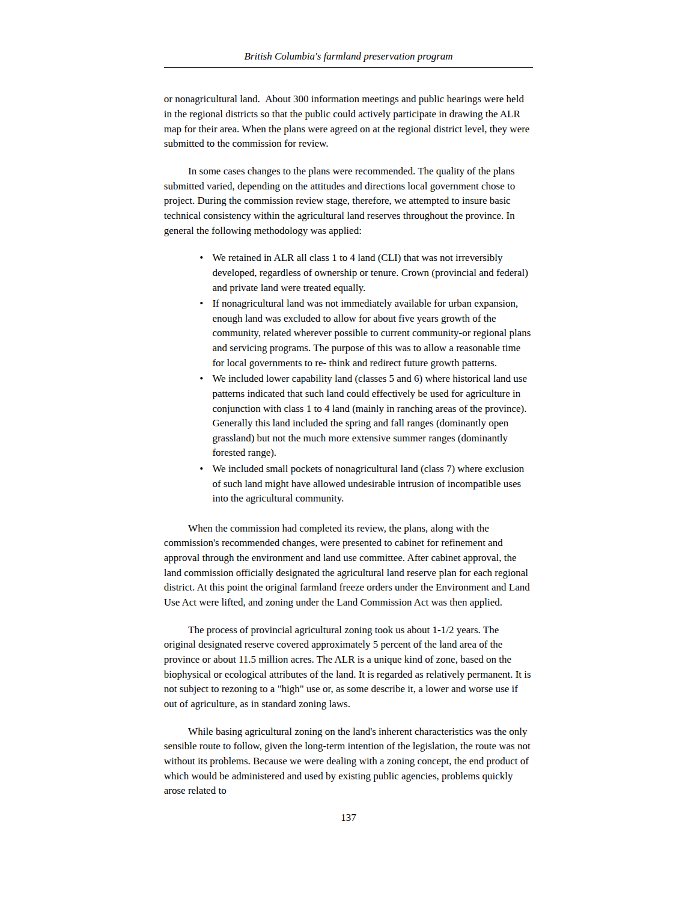British Columbia's farmland preservation program
or nonagricultural land. About 300 information meetings and public hearings were held in the regional districts so that the public could actively participate in drawing the ALR map for their area. When the plans were agreed on at the regional district level, they were submitted to the commission for review.
In some cases changes to the plans were recommended. The quality of the plans submitted varied, depending on the attitudes and directions local government chose to project. During the commission review stage, therefore, we attempted to insure basic technical consistency within the agricultural land reserves throughout the province. In general the following methodology was applied:
We retained in ALR all class 1 to 4 land (CLI) that was not irreversibly developed, regardless of ownership or tenure. Crown (provincial and federal) and private land were treated equally.
If nonagricultural land was not immediately available for urban expansion, enough land was excluded to allow for about five years growth of the community, related wherever possible to current community-or regional plans and servicing programs. The purpose of this was to allow a reasonable time for local governments to re- think and redirect future growth patterns.
We included lower capability land (classes 5 and 6) where historical land use patterns indicated that such land could effectively be used for agriculture in conjunction with class 1 to 4 land (mainly in ranching areas of the province). Generally this land included the spring and fall ranges (dominantly open grassland) but not the much more extensive summer ranges (dominantly forested range).
We included small pockets of nonagricultural land (class 7) where exclusion of such land might have allowed undesirable intrusion of incompatible uses into the agricultural community.
When the commission had completed its review, the plans, along with the commission's recommended changes, were presented to cabinet for refinement and approval through the environment and land use committee. After cabinet approval, the land commission officially designated the agricultural land reserve plan for each regional district. At this point the original farmland freeze orders under the Environment and Land Use Act were lifted, and zoning under the Land Commission Act was then applied.
The process of provincial agricultural zoning took us about 1-1/2 years. The original designated reserve covered approximately 5 percent of the land area of the province or about 11.5 million acres. The ALR is a unique kind of zone, based on the biophysical or ecological attributes of the land. It is regarded as relatively permanent. It is not subject to rezoning to a "high" use or, as some describe it, a lower and worse use if out of agriculture, as in standard zoning laws.
While basing agricultural zoning on the land's inherent characteristics was the only sensible route to follow, given the long-term intention of the legislation, the route was not without its problems. Because we were dealing with a zoning concept, the end product of which would be administered and used by existing public agencies, problems quickly arose related to
137